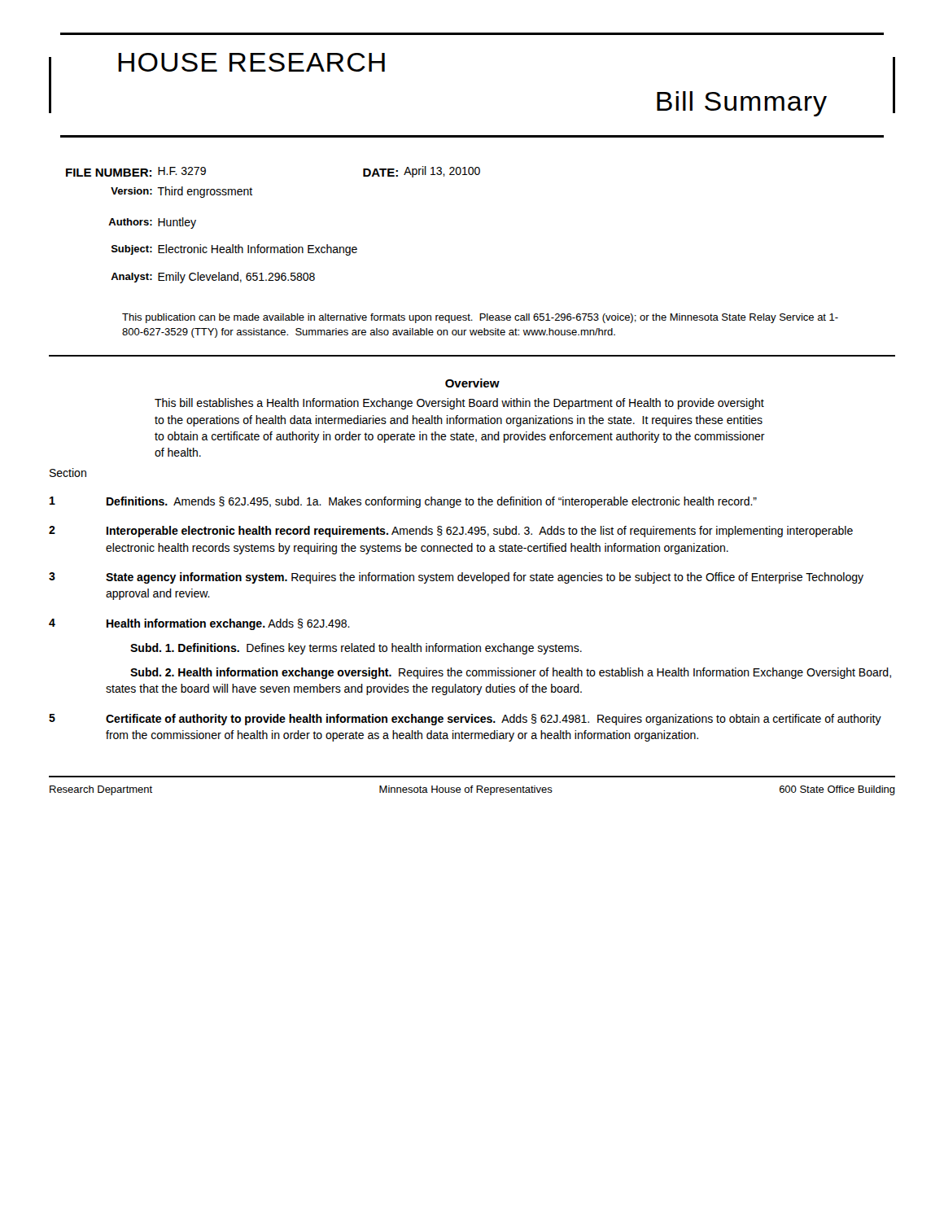HOUSE RESEARCH
Bill Summary
| FILE NUMBER: | H.F. 3279 | DATE: | April 13, 20100 |
| Version: | Third engrossment | | |
| Authors: | Huntley | | |
| Subject: | Electronic Health Information Exchange | | |
| Analyst: | Emily Cleveland, 651.296.5808 | | |
This publication can be made available in alternative formats upon request. Please call 651-296-6753 (voice); or the Minnesota State Relay Service at 1-800-627-3529 (TTY) for assistance. Summaries are also available on our website at: www.house.mn/hrd.
Overview
This bill establishes a Health Information Exchange Oversight Board within the Department of Health to provide oversight to the operations of health data intermediaries and health information organizations in the state. It requires these entities to obtain a certificate of authority in order to operate in the state, and provides enforcement authority to the commissioner of health.
Section
1
Definitions. Amends § 62J.495, subd. 1a. Makes conforming change to the definition of “interoperable electronic health record.”
2
Interoperable electronic health record requirements. Amends § 62J.495, subd. 3. Adds to the list of requirements for implementing interoperable electronic health records systems by requiring the systems be connected to a state-certified health information organization.
3
State agency information system. Requires the information system developed for state agencies to be subject to the Office of Enterprise Technology approval and review.
4
Health information exchange. Adds § 62J.498.
Subd. 1. Definitions. Defines key terms related to health information exchange systems.
Subd. 2. Health information exchange oversight. Requires the commissioner of health to establish a Health Information Exchange Oversight Board, states that the board will have seven members and provides the regulatory duties of the board.
5
Certificate of authority to provide health information exchange services. Adds § 62J.4981. Requires organizations to obtain a certificate of authority from the commissioner of health in order to operate as a health data intermediary or a health information organization.
Research Department Minnesota House of Representatives 600 State Office Building